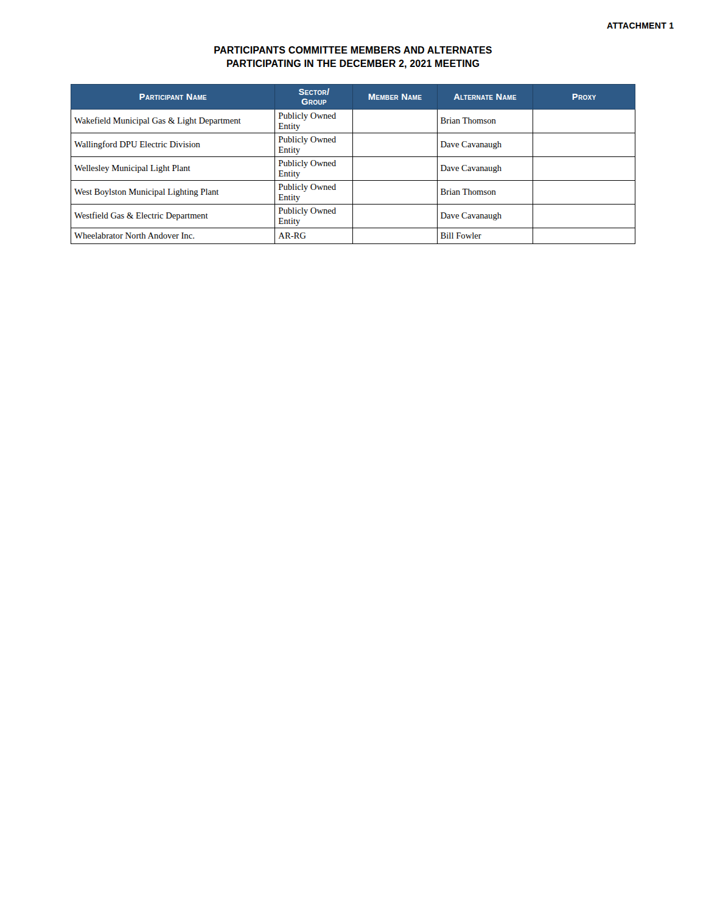ATTACHMENT 1
PARTICIPANTS COMMITTEE MEMBERS AND ALTERNATES
PARTICIPATING IN THE DECEMBER 2, 2021 MEETING
| Participant Name | Sector/ Group | Member Name | Alternate Name | Proxy |
| --- | --- | --- | --- | --- |
| Wakefield Municipal Gas & Light Department | Publicly Owned Entity | | Brian Thomson | |
| Wallingford DPU Electric Division | Publicly Owned Entity | | Dave Cavanaugh | |
| Wellesley Municipal Light Plant | Publicly Owned Entity | | Dave Cavanaugh | |
| West Boylston Municipal Lighting Plant | Publicly Owned Entity | | Brian Thomson | |
| Westfield Gas & Electric Department | Publicly Owned Entity | | Dave Cavanaugh | |
| Wheelabrator North Andover Inc. | AR-RG | | Bill Fowler | |